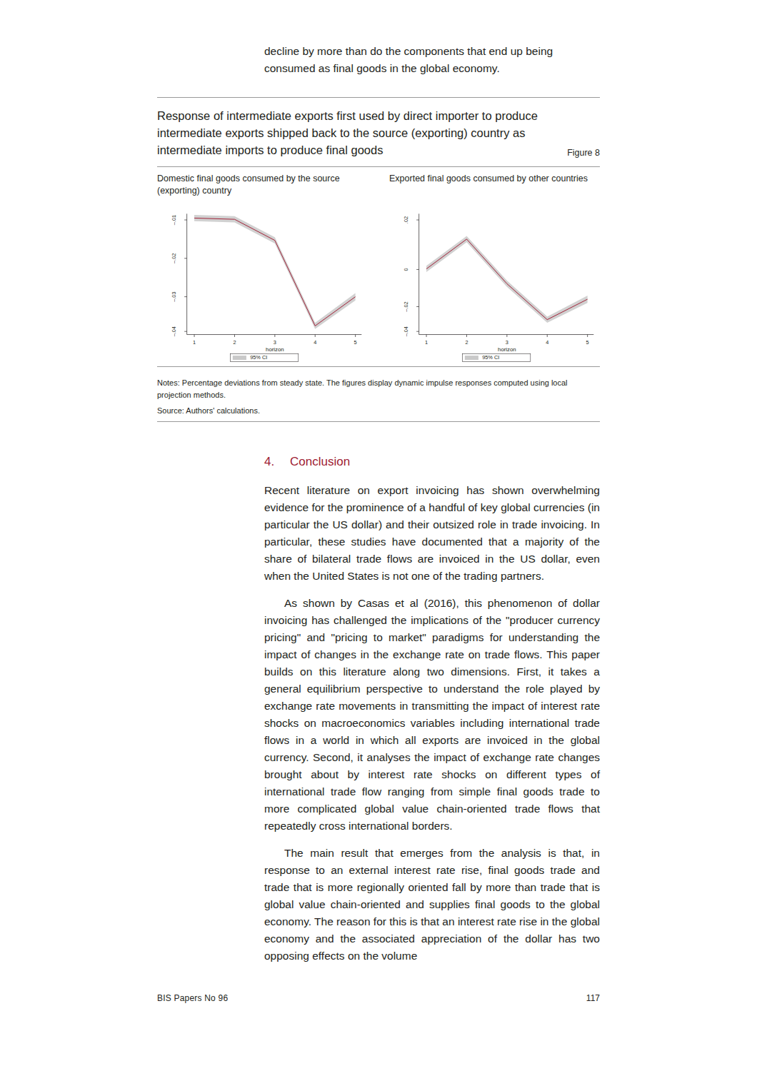decline by more than do the components that end up being consumed as final goods in the global economy.
Response of intermediate exports first used by direct importer to produce intermediate exports shipped back to the source (exporting) country as intermediate imports to produce final goods
Figure 8
Domestic final goods consumed by the source
(exporting) country
Exported final goods consumed by other countries
–.01 –.02 –.03 –.04 1 2 3 4 5 horizon 95% CI
.02 0 –.02 –.04 1 2 3 4 5 horizon 95% CI
Notes: Percentage deviations from steady state. The figures display dynamic impulse responses computed using local projection methods.
Source: Authors' calculations.
4. Conclusion
Recent literature on export invoicing has shown overwhelming evidence for the prominence of a handful of key global currencies (in particular the US dollar) and their outsized role in trade invoicing. In particular, these studies have documented that a majority of the share of bilateral trade flows are invoiced in the US dollar, even when the United States is not one of the trading partners.
As shown by Casas et al (2016), this phenomenon of dollar invoicing has challenged the implications of the "producer currency pricing" and "pricing to market" paradigms for understanding the impact of changes in the exchange rate on trade flows. This paper builds on this literature along two dimensions. First, it takes a general equilibrium perspective to understand the role played by exchange rate movements in transmitting the impact of interest rate shocks on macroeconomics variables including international trade flows in a world in which all exports are invoiced in the global currency. Second, it analyses the impact of exchange rate changes brought about by interest rate shocks on different types of international trade flow ranging from simple final goods trade to more complicated global value chain-oriented trade flows that repeatedly cross international borders.
The main result that emerges from the analysis is that, in response to an external interest rate rise, final goods trade and trade that is more regionally oriented fall by more than trade that is global value chain-oriented and supplies final goods to the global economy. The reason for this is that an interest rate rise in the global economy and the associated appreciation of the dollar has two opposing effects on the volume
BIS Papers No 96
117